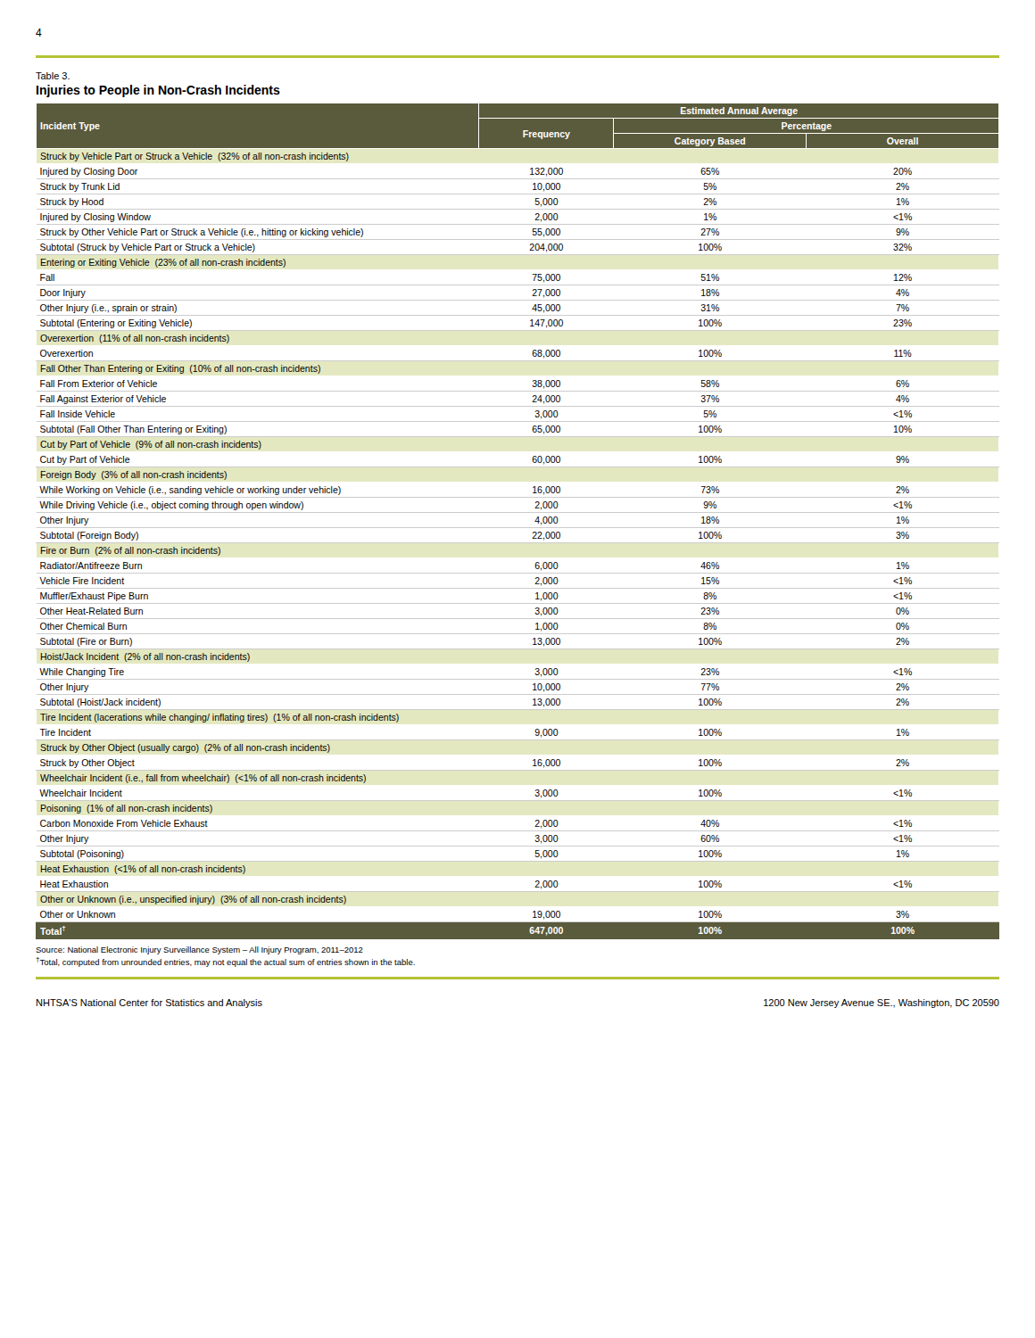4
Table 3.
Injuries to People in Non-Crash Incidents
| Incident Type | Estimated Annual Average |
| --- | --- |
| Frequency | Percentage |
| Category Based | Overall |
| Struck by Vehicle Part or Struck a Vehicle (32% of all non-crash incidents) |
| Injured by Closing Door | 132,000 | 65% | 20% |
| Struck by Trunk Lid | 10,000 | 5% | 2% |
| Struck by Hood | 5,000 | 2% | 1% |
| Injured by Closing Window | 2,000 | 1% | <1% |
| Struck by Other Vehicle Part or Struck a Vehicle (i.e., hitting or kicking vehicle) | 55,000 | 27% | 9% |
| Subtotal (Struck by Vehicle Part or Struck a Vehicle) | 204,000 | 100% | 32% |
| Entering or Exiting Vehicle (23% of all non-crash incidents) |
| Fall | 75,000 | 51% | 12% |
| Door Injury | 27,000 | 18% | 4% |
| Other Injury (i.e., sprain or strain) | 45,000 | 31% | 7% |
| Subtotal (Entering or Exiting Vehicle) | 147,000 | 100% | 23% |
| Overexertion (11% of all non-crash incidents) |
| Overexertion | 68,000 | 100% | 11% |
| Fall Other Than Entering or Exiting (10% of all non-crash incidents) |
| Fall From Exterior of Vehicle | 38,000 | 58% | 6% |
| Fall Against Exterior of Vehicle | 24,000 | 37% | 4% |
| Fall Inside Vehicle | 3,000 | 5% | <1% |
| Subtotal (Fall Other Than Entering or Exiting) | 65,000 | 100% | 10% |
| Cut by Part of Vehicle (9% of all non-crash incidents) |
| Cut by Part of Vehicle | 60,000 | 100% | 9% |
| Foreign Body (3% of all non-crash incidents) |
| While Working on Vehicle (i.e., sanding vehicle or working under vehicle) | 16,000 | 73% | 2% |
| While Driving Vehicle (i.e., object coming through open window) | 2,000 | 9% | <1% |
| Other Injury | 4,000 | 18% | 1% |
| Subtotal (Foreign Body) | 22,000 | 100% | 3% |
| Fire or Burn (2% of all non-crash incidents) |
| Radiator/Antifreeze Burn | 6,000 | 46% | 1% |
| Vehicle Fire Incident | 2,000 | 15% | <1% |
| Muffler/Exhaust Pipe Burn | 1,000 | 8% | <1% |
| Other Heat-Related Burn | 3,000 | 23% | 0% |
| Other Chemical Burn | 1,000 | 8% | 0% |
| Subtotal (Fire or Burn) | 13,000 | 100% | 2% |
| Hoist/Jack Incident (2% of all non-crash incidents) |
| While Changing Tire | 3,000 | 23% | <1% |
| Other Injury | 10,000 | 77% | 2% |
| Subtotal (Hoist/Jack incident) | 13,000 | 100% | 2% |
| Tire Incident (lacerations while changing/ inflating tires) (1% of all non-crash incidents) |
| Tire Incident | 9,000 | 100% | 1% |
| Struck by Other Object (usually cargo) (2% of all non-crash incidents) |
| Struck by Other Object | 16,000 | 100% | 2% |
| Wheelchair Incident (i.e., fall from wheelchair) (<1% of all non-crash incidents) |
| Wheelchair Incident | 3,000 | 100% | <1% |
| Poisoning (1% of all non-crash incidents) |
| Carbon Monoxide From Vehicle Exhaust | 2,000 | 40% | <1% |
| Other Injury | 3,000 | 60% | <1% |
| Subtotal (Poisoning) | 5,000 | 100% | 1% |
| Heat Exhaustion (<1% of all non-crash incidents) |
| Heat Exhaustion | 2,000 | 100% | <1% |
| Other or Unknown (i.e., unspecified injury) (3% of all non-crash incidents) |
| Other or Unknown | 19,000 | 100% | 3% |
| Total † | 647,000 | 100% | 100% |
Source: National Electronic Injury Surveillance System – All Injury Program, 2011–2012
†Total, computed from unrounded entries, may not equal the actual sum of entries shown in the table.
NHTSA'S National Center for Statistics and Analysis 1200 New Jersey Avenue SE., Washington, DC 20590